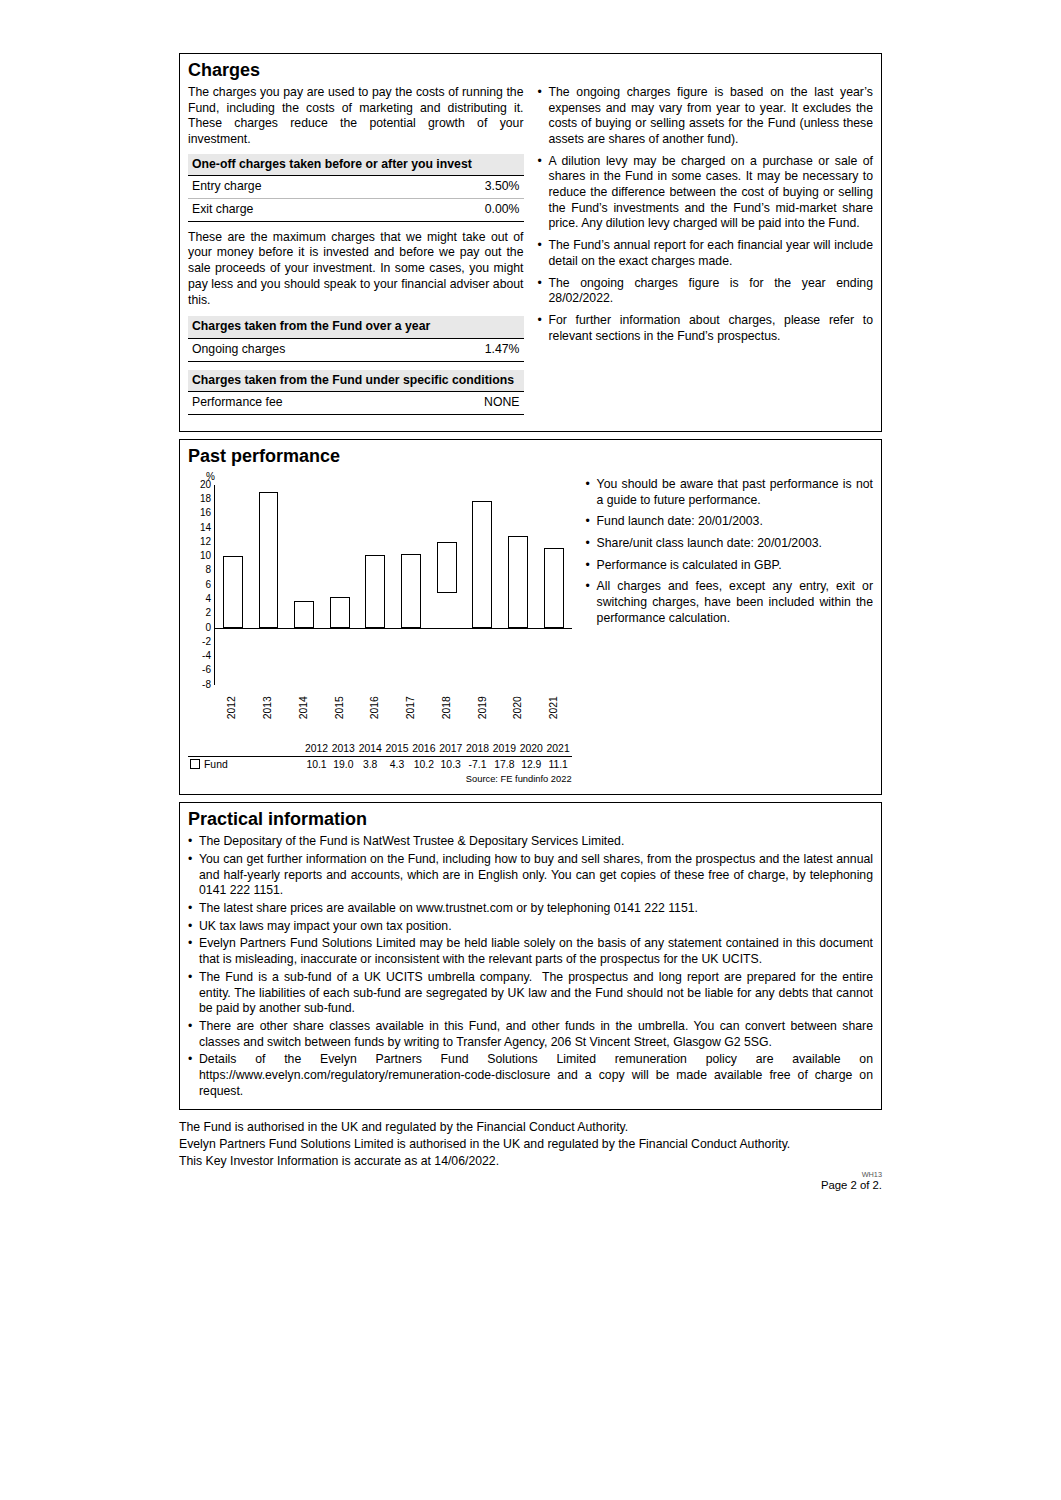Charges
The charges you pay are used to pay the costs of running the Fund, including the costs of marketing and distributing it. These charges reduce the potential growth of your investment.
| One-off charges taken before or after you invest |
| --- |
| Entry charge | 3.50% |
| Exit charge | 0.00% |
These are the maximum charges that we might take out of your money before it is invested and before we pay out the sale proceeds of your investment. In some cases, you might pay less and you should speak to your financial adviser about this.
| Charges taken from the Fund over a year |
| --- |
| Ongoing charges | 1.47% |
| Charges taken from the Fund under specific conditions |
| --- |
| Performance fee | NONE |
The ongoing charges figure is based on the last year’s expenses and may vary from year to year. It excludes the costs of buying or selling assets for the Fund (unless these assets are shares of another fund).
A dilution levy may be charged on a purchase or sale of shares in the Fund in some cases. It may be necessary to reduce the difference between the cost of buying or selling the Fund’s investments and the Fund’s mid-market share price. Any dilution levy charged will be paid into the Fund.
The Fund’s annual report for each financial year will include detail on the exact charges made.
The ongoing charges figure is for the year ending 28/02/2022.
For further information about charges, please refer to relevant sections in the Fund’s prospectus.
Past performance
%
20 18 16 14 12 10 8 6 4 2 0 -2 -4 -6 -8
2012
2013
2014
2015
2016
2017
2018
2019
2020
2021
| | 2012 | 2013 | 2014 | 2015 | 2016 | 2017 | 2018 | 2019 | 2020 | 2021 |
| Fund | 10.1 | 19.0 | 3.8 | 4.3 | 10.2 | 10.3 | -7.1 | 17.8 | 12.9 | 11.1 |
Source: FE fundinfo 2022
You should be aware that past performance is not a guide to future performance.
Fund launch date: 20/01/2003.
Share/unit class launch date: 20/01/2003.
Performance is calculated in GBP.
All charges and fees, except any entry, exit or switching charges, have been included within the performance calculation.
Practical information
The Depositary of the Fund is NatWest Trustee & Depositary Services Limited.
You can get further information on the Fund, including how to buy and sell shares, from the prospectus and the latest annual and half-yearly reports and accounts, which are in English only. You can get copies of these free of charge, by telephoning 0141 222 1151.
The latest share prices are available on www.trustnet.com or by telephoning 0141 222 1151.
UK tax laws may impact your own tax position.
Evelyn Partners Fund Solutions Limited may be held liable solely on the basis of any statement contained in this document that is misleading, inaccurate or inconsistent with the relevant parts of the prospectus for the UK UCITS.
The Fund is a sub-fund of a UK UCITS umbrella company. The prospectus and long report are prepared for the entire entity. The liabilities of each sub-fund are segregated by UK law and the Fund should not be liable for any debts that cannot be paid by another sub-fund.
There are other share classes available in this Fund, and other funds in the umbrella. You can convert between share classes and switch between funds by writing to Transfer Agency, 206 St Vincent Street, Glasgow G2 5SG.
Details of the Evelyn Partners Fund Solutions Limited remuneration policy are available on https://www.evelyn.com/regulatory/remuneration-code-disclosure and a copy will be made available free of charge on request.
The Fund is authorised in the UK and regulated by the Financial Conduct Authority.
Evelyn Partners Fund Solutions Limited is authorised in the UK and regulated by the Financial Conduct Authority.
This Key Investor Information is accurate as at 14/06/2022.
WH13
Page 2 of 2.